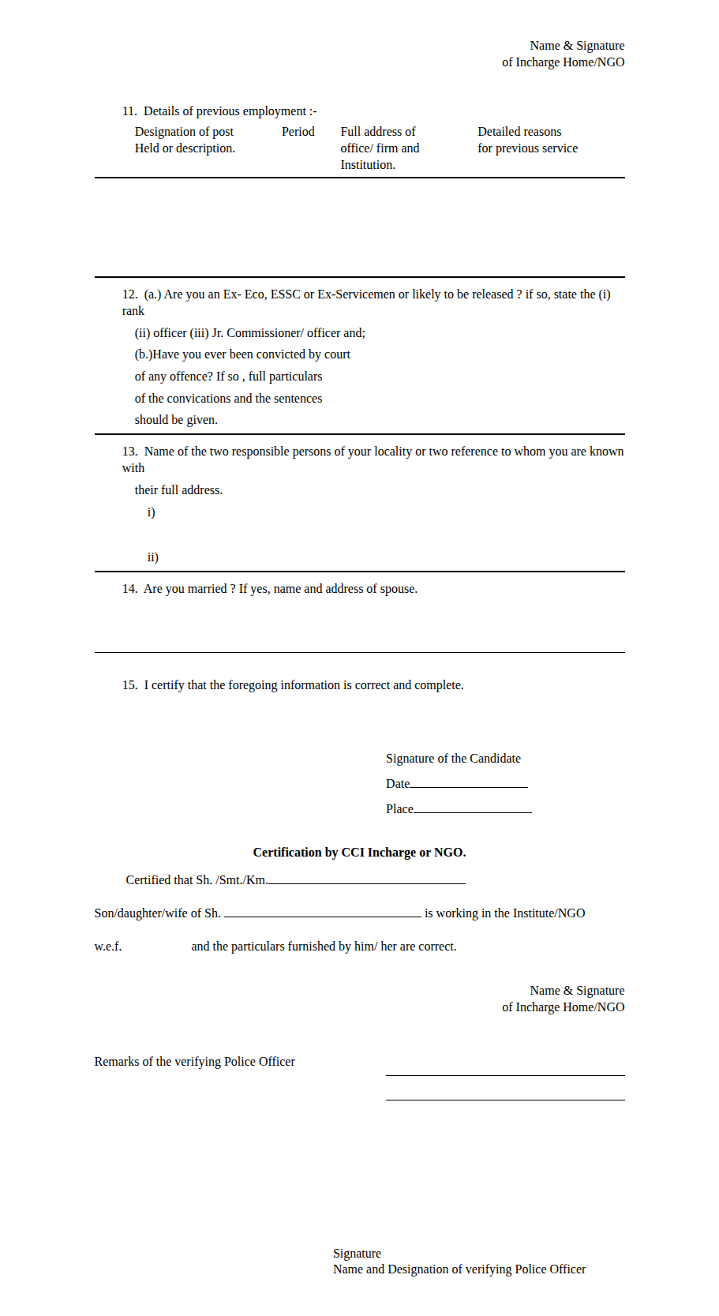Name & Signature
of Incharge Home/NGO
11. Details of previous employment :-
| Designation of post | Period | Full address of | Detailed reasons |
| Held or description. | | office/ firm and | for previous service |
| | | Institution. | |
12. (a.) Are you an Ex- Eco, ESSC or Ex-Servicemen or likely to be released ? if so, state the (i) rank
(ii) officer (iii) Jr. Commissioner/ officer and;
(b.)Have you ever been convicted by court
of any offence? If so , full particulars
of the convications and the sentences
should be given.
13. Name of the two responsible persons of your locality or two reference to whom you are known with
their full address.
i)
ii)
14. Are you married ? If yes, name and address of spouse.
15. I certify that the foregoing information is correct and complete.
Signature of the Candidate
Date
Place
Certification by CCI Incharge or NGO.
Certified that Sh. /Smt./Km.
Son/daughter/wife of Sh. is working in the Institute/NGO
w.e.f. and the particulars furnished by him/ her are correct.
Name & Signature
of Incharge Home/NGO
Remarks of the verifying Police Officer
Signature
Name and Designation of verifying Police Officer